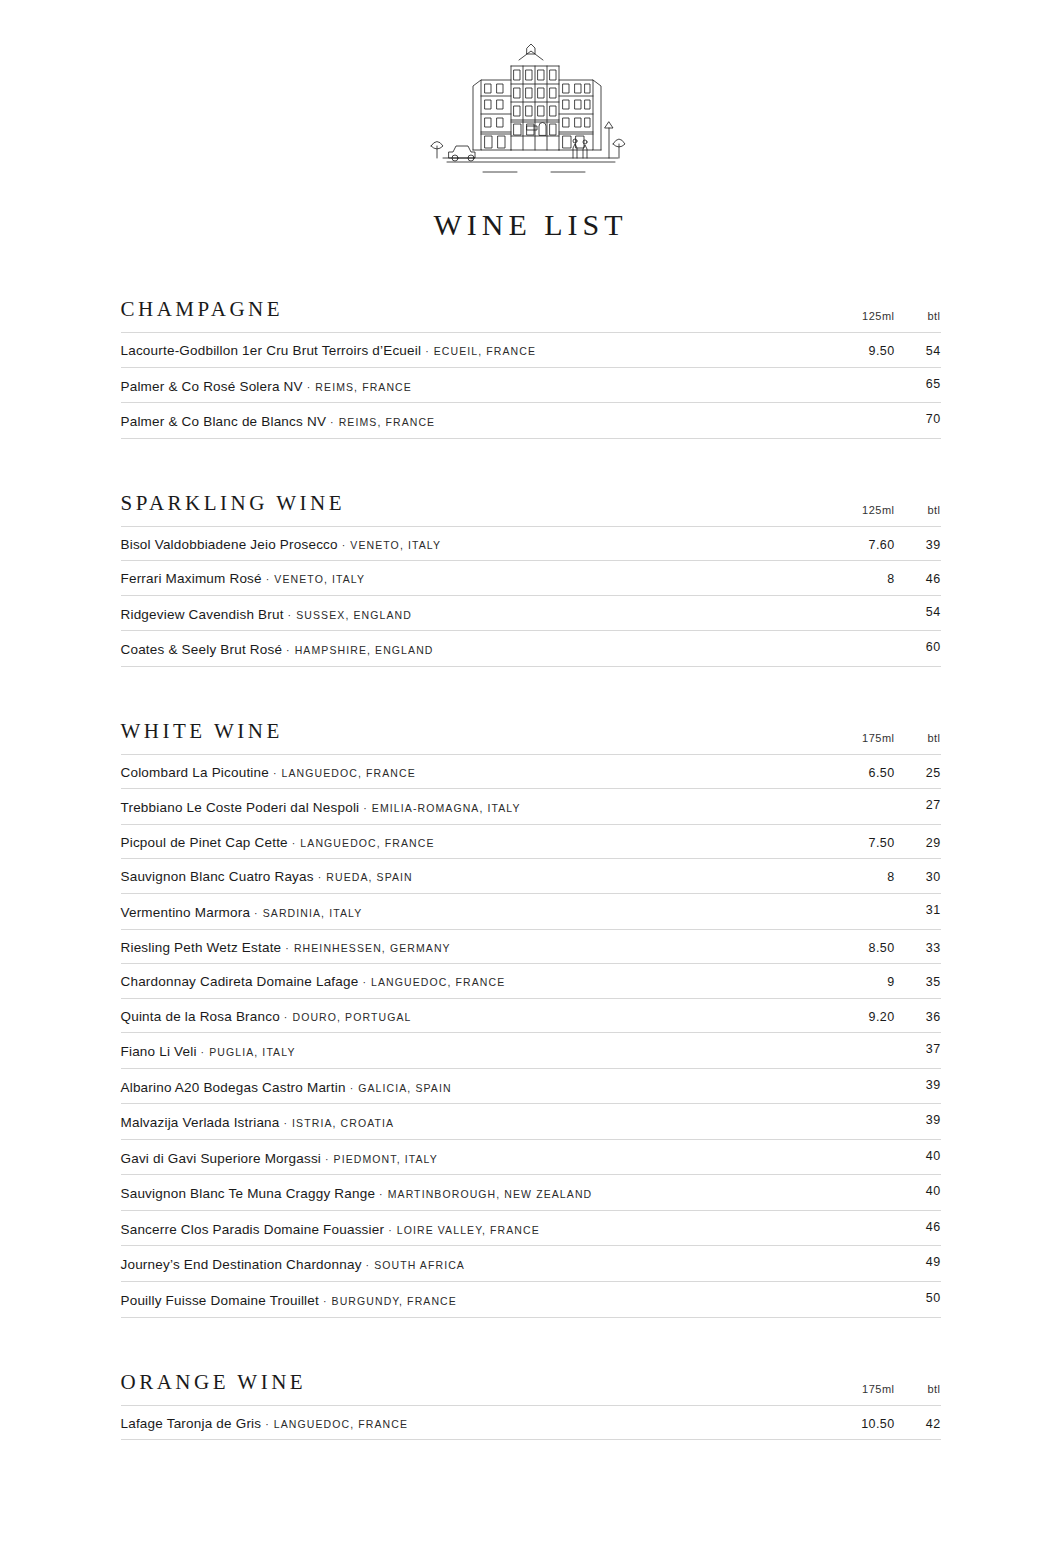Wine List
Champagne
125ml btl
Lacourte-Godbillon 1er Cru Brut Terroirs d’Ecueil · Ecueil, France
9.5054
Palmer & Co Rosé Solera NV · Reims, France
65
Palmer & Co Blanc de Blancs NV · Reims, France
70
Sparkling Wine
125ml btl
Bisol Valdobbiadene Jeio Prosecco · Veneto, Italy
7.6039
Ferrari Maximum Rosé · Veneto, Italy
846
Ridgeview Cavendish Brut · Sussex, England
54
Coates & Seely Brut Rosé · Hampshire, England
60
White Wine
175ml btl
Colombard La Picoutine · Languedoc, France
6.5025
Trebbiano Le Coste Poderi dal Nespoli · Emilia-Romagna, Italy
27
Picpoul de Pinet Cap Cette · Languedoc, France
7.5029
Sauvignon Blanc Cuatro Rayas · Rueda, Spain
830
Vermentino Marmora · Sardinia, Italy
31
Riesling Peth Wetz Estate · Rheinhessen, Germany
8.5033
Chardonnay Cadireta Domaine Lafage · Languedoc, France
935
Quinta de la Rosa Branco · Douro, Portugal
9.2036
Fiano Li Veli · Puglia, Italy
37
Albarino A20 Bodegas Castro Martin · Galicia, Spain
39
Malvazija Verlada Istriana · Istria, Croatia
39
Gavi di Gavi Superiore Morgassi · Piedmont, Italy
40
Sauvignon Blanc Te Muna Craggy Range · Martinborough, New Zealand
40
Sancerre Clos Paradis Domaine Fouassier · Loire Valley, France
46
Journey’s End Destination Chardonnay · South Africa
49
Pouilly Fuisse Domaine Trouillet · Burgundy, France
50
Orange Wine
175ml btl
Lafage Taronja de Gris · Languedoc, France
10.5042